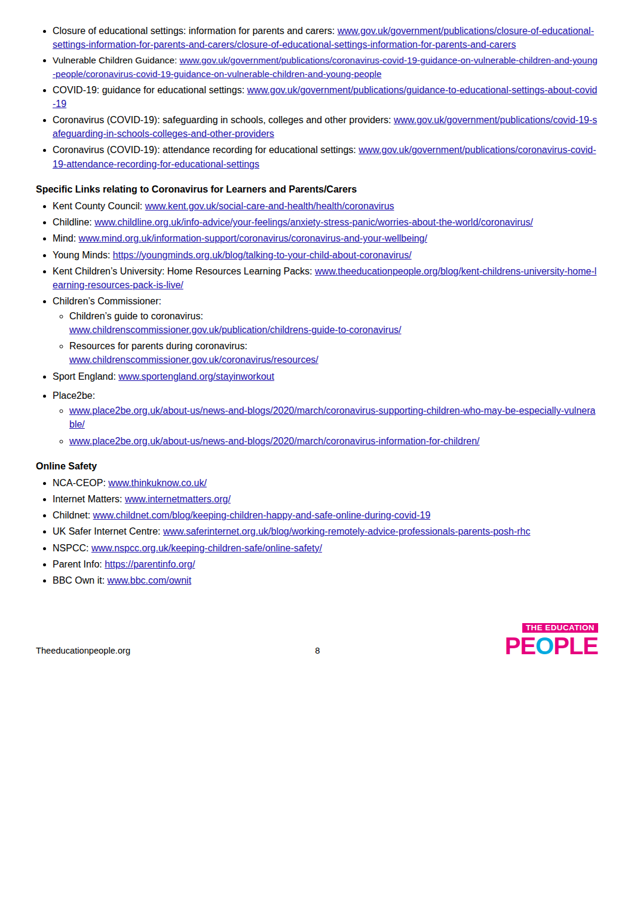Closure of educational settings: information for parents and carers: www.gov.uk/government/publications/closure-of-educational-settings-information-for-parents-and-carers/closure-of-educational-settings-information-for-parents-and-carers
Vulnerable Children Guidance: www.gov.uk/government/publications/coronavirus-covid-19-guidance-on-vulnerable-children-and-young-people/coronavirus-covid-19-guidance-on-vulnerable-children-and-young-people
COVID-19: guidance for educational settings: www.gov.uk/government/publications/guidance-to-educational-settings-about-covid-19
Coronavirus (COVID-19): safeguarding in schools, colleges and other providers: www.gov.uk/government/publications/covid-19-safeguarding-in-schools-colleges-and-other-providers
Coronavirus (COVID-19): attendance recording for educational settings: www.gov.uk/government/publications/coronavirus-covid-19-attendance-recording-for-educational-settings
Specific Links relating to Coronavirus for Learners and Parents/Carers
Kent County Council: www.kent.gov.uk/social-care-and-health/health/coronavirus
Childline: www.childline.org.uk/info-advice/your-feelings/anxiety-stress-panic/worries-about-the-world/coronavirus/
Mind: www.mind.org.uk/information-support/coronavirus/coronavirus-and-your-wellbeing/
Young Minds: https://youngminds.org.uk/blog/talking-to-your-child-about-coronavirus/
Kent Children’s University: Home Resources Learning Packs: www.theeducationpeople.org/blog/kent-childrens-university-home-learning-resources-pack-is-live/
Children’s Commissioner:
Children’s guide to coronavirus:
www.childrenscommissioner.gov.uk/publication/childrens-guide-to-coronavirus/
Resources for parents during coronavirus:
www.childrenscommissioner.gov.uk/coronavirus/resources/
Sport England: www.sportengland.org/stayinworkout
Place2be:
www.place2be.org.uk/about-us/news-and-blogs/2020/march/coronavirus-supporting-children-who-may-be-especially-vulnerable/
www.place2be.org.uk/about-us/news-and-blogs/2020/march/coronavirus-information-for-children/
Online Safety
NCA-CEOP: www.thinkuknow.co.uk/
Internet Matters: www.internetmatters.org/
Childnet: www.childnet.com/blog/keeping-children-happy-and-safe-online-during-covid-19
UK Safer Internet Centre: www.saferinternet.org.uk/blog/working-remotely-advice-professionals-parents-posh-rhc
NSPCC: www.nspcc.org.uk/keeping-children-safe/online-safety/
Parent Info: https://parentinfo.org/
BBC Own it: www.bbc.com/ownit
Theeducationpeople.org
8
THE EDUCATION PEOPLE